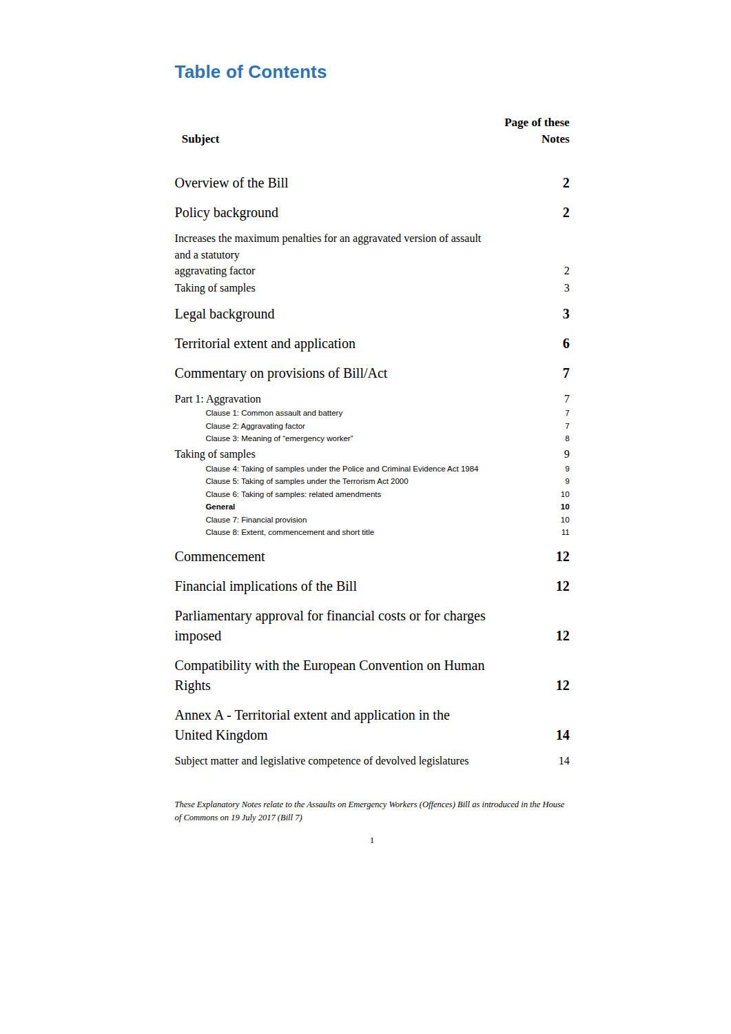Table of Contents
| Subject | Page of these Notes |
| Overview of the Bill | 2 |
| Policy background | 2 |
| Increases the maximum penalties for an aggravated version of assault and a statutory aggravating factor | 2 |
| Taking of samples | 3 |
| Legal background | 3 |
| Territorial extent and application | 6 |
| Commentary on provisions of Bill/Act | 7 |
| Part 1: Aggravation | 7 |
| Clause 1: Common assault and battery | 7 |
| Clause 2: Aggravating factor | 7 |
| Clause 3: Meaning of “emergency worker” | 8 |
| Taking of samples | 9 |
| Clause 4: Taking of samples under the Police and Criminal Evidence Act 1984 | 9 |
| Clause 5: Taking of samples under the Terrorism Act 2000 | 9 |
| Clause 6: Taking of samples: related amendments | 10 |
| General | 10 |
| Clause 7: Financial provision | 10 |
| Clause 8: Extent, commencement and short title | 11 |
| Commencement | 12 |
| Financial implications of the Bill | 12 |
| Parliamentary approval for financial costs or for charges imposed | 12 |
| Compatibility with the European Convention on Human Rights | 12 |
| Annex A - Territorial extent and application in the United Kingdom | 14 |
| Subject matter and legislative competence of devolved legislatures | 14 |
These Explanatory Notes relate to the Assaults on Emergency Workers (Offences) Bill as introduced in the House of Commons on 19 July 2017 (Bill 7)
1